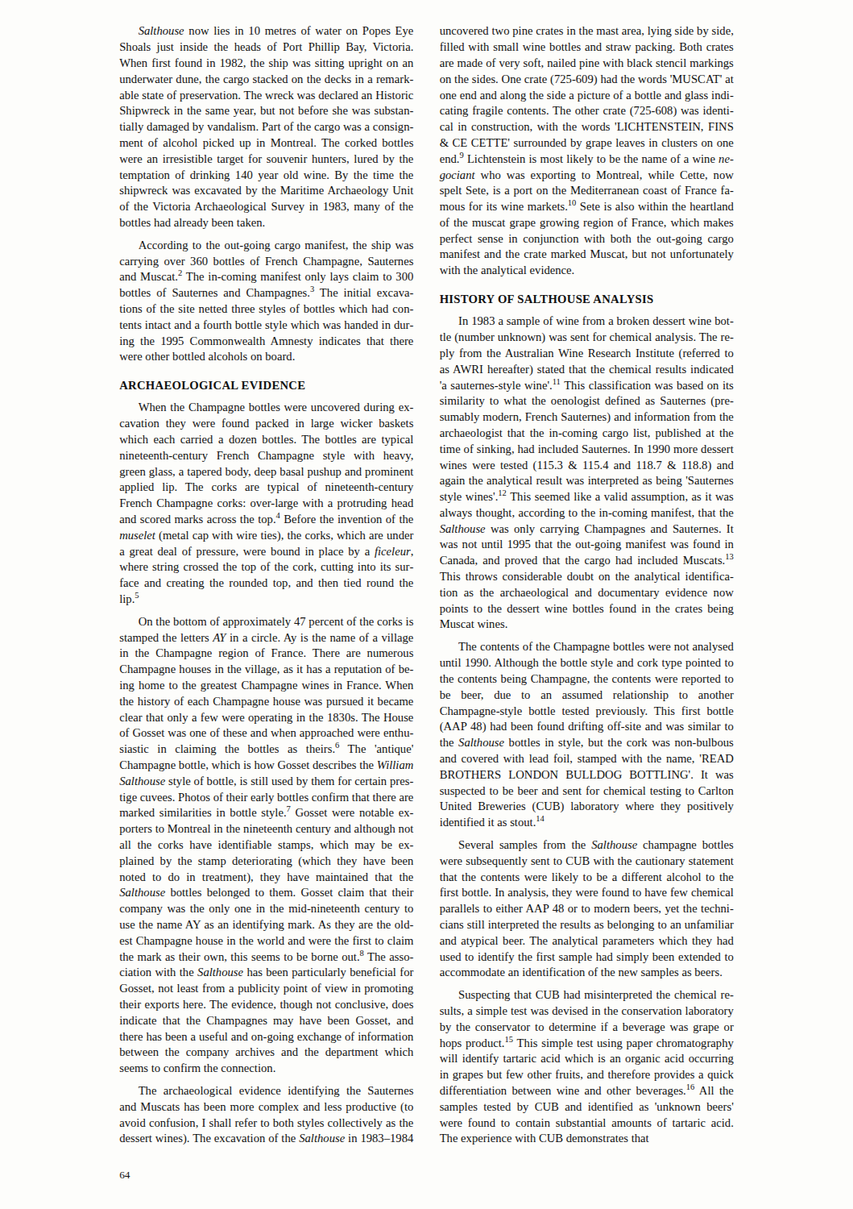Salthouse now lies in 10 metres of water on Popes Eye Shoals just inside the heads of Port Phillip Bay, Victoria. When first found in 1982, the ship was sitting upright on an underwater dune, the cargo stacked on the decks in a remarkable state of preservation. The wreck was declared an Historic Shipwreck in the same year, but not before she was substantially damaged by vandalism. Part of the cargo was a consignment of alcohol picked up in Montreal. The corked bottles were an irresistible target for souvenir hunters, lured by the temptation of drinking 140 year old wine. By the time the shipwreck was excavated by the Maritime Archaeology Unit of the Victoria Archaeological Survey in 1983, many of the bottles had already been taken.
According to the out-going cargo manifest, the ship was carrying over 360 bottles of French Champagne, Sauternes and Muscat.2 The in-coming manifest only lays claim to 300 bottles of Sauternes and Champagnes.3 The initial excavations of the site netted three styles of bottles which had contents intact and a fourth bottle style which was handed in during the 1995 Commonwealth Amnesty indicates that there were other bottled alcohols on board.
Archaeological Evidence
When the Champagne bottles were uncovered during excavation they were found packed in large wicker baskets which each carried a dozen bottles. The bottles are typical nineteenth-century French Champagne style with heavy, green glass, a tapered body, deep basal pushup and prominent applied lip. The corks are typical of nineteenth-century French Champagne corks: over-large with a protruding head and scored marks across the top.4 Before the invention of the muselet (metal cap with wire ties), the corks, which are under a great deal of pressure, were bound in place by a ficeleur, where string crossed the top of the cork, cutting into its surface and creating the rounded top, and then tied round the lip.5
On the bottom of approximately 47 percent of the corks is stamped the letters AY in a circle. Ay is the name of a village in the Champagne region of France. There are numerous Champagne houses in the village, as it has a reputation of being home to the greatest Champagne wines in France. When the history of each Champagne house was pursued it became clear that only a few were operating in the 1830s. The House of Gosset was one of these and when approached were enthusiastic in claiming the bottles as theirs.6 The 'antique' Champagne bottle, which is how Gosset describes the William Salthouse style of bottle, is still used by them for certain prestige cuvees. Photos of their early bottles confirm that there are marked similarities in bottle style.7 Gosset were notable exporters to Montreal in the nineteenth century and although not all the corks have identifiable stamps, which may be explained by the stamp deteriorating (which they have been noted to do in treatment), they have maintained that the Salthouse bottles belonged to them. Gosset claim that their company was the only one in the mid-nineteenth century to use the name AY as an identifying mark. As they are the oldest Champagne house in the world and were the first to claim the mark as their own, this seems to be borne out.8 The association with the Salthouse has been particularly beneficial for Gosset, not least from a publicity point of view in promoting their exports here. The evidence, though not conclusive, does indicate that the Champagnes may have been Gosset, and there has been a useful and on-going exchange of information between the company archives and the department which seems to confirm the connection.
The archaeological evidence identifying the Sauternes and Muscats has been more complex and less productive (to avoid confusion, I shall refer to both styles collectively as the dessert wines). The excavation of the Salthouse in 1983–1984 uncovered two pine crates in the mast area, lying side by side, filled with small wine bottles and straw packing. Both crates are made of very soft, nailed pine with black stencil markings on the sides. One crate (725-609) had the words 'MUSCAT' at one end and along the side a picture of a bottle and glass indicating fragile contents. The other crate (725-608) was identical in construction, with the words 'LICHTENSTEIN, FINS & CE CETTE' surrounded by grape leaves in clusters on one end.9 Lichtenstein is most likely to be the name of a wine negociant who was exporting to Montreal, while Cette, now spelt Sete, is a port on the Mediterranean coast of France famous for its wine markets.10 Sete is also within the heartland of the muscat grape growing region of France, which makes perfect sense in conjunction with both the out-going cargo manifest and the crate marked Muscat, but not unfortunately with the analytical evidence.
History of Salthouse Analysis
In 1983 a sample of wine from a broken dessert wine bottle (number unknown) was sent for chemical analysis. The reply from the Australian Wine Research Institute (referred to as AWRI hereafter) stated that the chemical results indicated 'a sauternes-style wine'.11 This classification was based on its similarity to what the oenologist defined as Sauternes (presumably modern, French Sauternes) and information from the archaeologist that the in-coming cargo list, published at the time of sinking, had included Sauternes. In 1990 more dessert wines were tested (115.3 & 115.4 and 118.7 & 118.8) and again the analytical result was interpreted as being 'Sauternes style wines'.12 This seemed like a valid assumption, as it was always thought, according to the in-coming manifest, that the Salthouse was only carrying Champagnes and Sauternes. It was not until 1995 that the out-going manifest was found in Canada, and proved that the cargo had included Muscats.13 This throws considerable doubt on the analytical identification as the archaeological and documentary evidence now points to the dessert wine bottles found in the crates being Muscat wines.
The contents of the Champagne bottles were not analysed until 1990. Although the bottle style and cork type pointed to the contents being Champagne, the contents were reported to be beer, due to an assumed relationship to another Champagne-style bottle tested previously. This first bottle (AAP 48) had been found drifting off-site and was similar to the Salthouse bottles in style, but the cork was non-bulbous and covered with lead foil, stamped with the name, 'READ BROTHERS LONDON BULLDOG BOTTLING'. It was suspected to be beer and sent for chemical testing to Carlton United Breweries (CUB) laboratory where they positively identified it as stout.14
Several samples from the Salthouse champagne bottles were subsequently sent to CUB with the cautionary statement that the contents were likely to be a different alcohol to the first bottle. In analysis, they were found to have few chemical parallels to either AAP 48 or to modern beers, yet the technicians still interpreted the results as belonging to an unfamiliar and atypical beer. The analytical parameters which they had used to identify the first sample had simply been extended to accommodate an identification of the new samples as beers.
Suspecting that CUB had misinterpreted the chemical results, a simple test was devised in the conservation laboratory by the conservator to determine if a beverage was grape or hops product.15 This simple test using paper chromatography will identify tartaric acid which is an organic acid occurring in grapes but few other fruits, and therefore provides a quick differentiation between wine and other beverages.16 All the samples tested by CUB and identified as 'unknown beers' were found to contain substantial amounts of tartaric acid. The experience with CUB demonstrates that
64